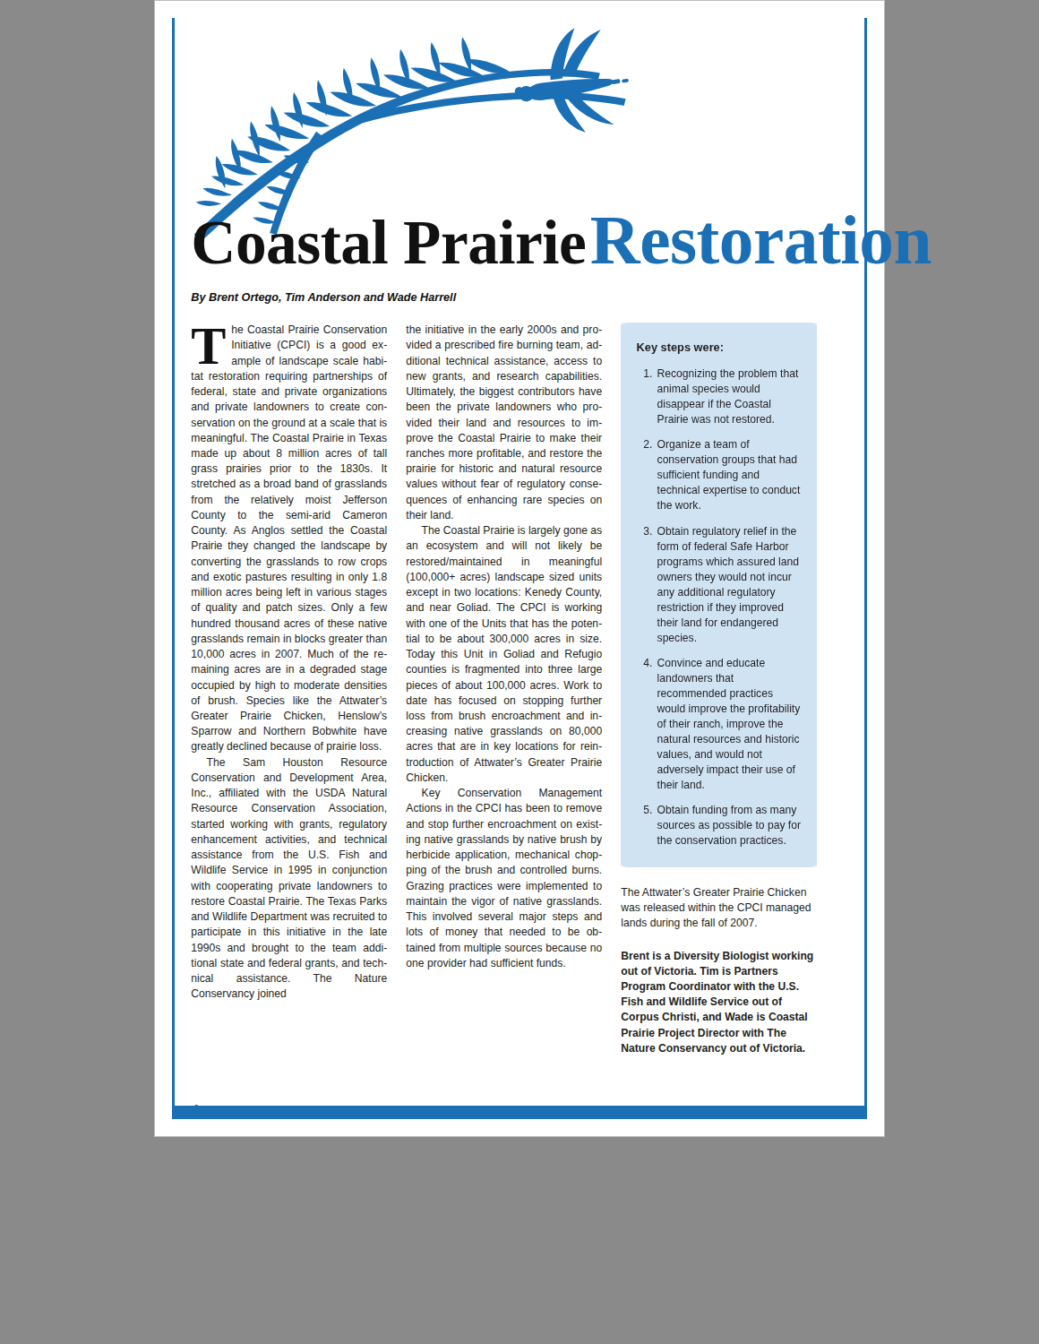Coastal Prairie Restoration
By Brent Ortego, Tim Anderson and Wade Harrell
The Coastal Prairie Conservation Initiative (CPCI) is a good example of landscape scale habitat restoration requiring partnerships of federal, state and private organizations and private landowners to create conservation on the ground at a scale that is meaningful. The Coastal Prairie in Texas made up about 8 million acres of tall grass prairies prior to the 1830s. It stretched as a broad band of grasslands from the relatively moist Jefferson County to the semi-arid Cameron County. As Anglos settled the Coastal Prairie they changed the landscape by converting the grasslands to row crops and exotic pastures resulting in only 1.8 million acres being left in various stages of quality and patch sizes. Only a few hundred thousand acres of these native grasslands remain in blocks greater than 10,000 acres in 2007. Much of the remaining acres are in a degraded stage occupied by high to moderate densities of brush. Species like the Attwater’s Greater Prairie Chicken, Henslow’s Sparrow and Northern Bobwhite have greatly declined because of prairie loss.
The Sam Houston Resource Conservation and Development Area, Inc., affiliated with the USDA Natural Resource Conservation Association, started working with grants, regulatory enhancement activities, and technical assistance from the U.S. Fish and Wildlife Service in 1995 in conjunction with cooperating private landowners to restore Coastal Prairie. The Texas Parks and Wildlife Department was recruited to participate in this initiative in the late 1990s and brought to the team additional state and federal grants, and technical assistance. The Nature Conservancy joined
the initiative in the early 2000s and provided a prescribed fire burning team, additional technical assistance, access to new grants, and research capabilities. Ultimately, the biggest contributors have been the private landowners who provided their land and resources to improve the Coastal Prairie to make their ranches more profitable, and restore the prairie for historic and natural resource values without fear of regulatory consequences of enhancing rare species on their land.
The Coastal Prairie is largely gone as an ecosystem and will not likely be restored/maintained in meaningful (100,000+ acres) landscape sized units except in two locations: Kenedy County, and near Goliad. The CPCI is working with one of the Units that has the potential to be about 300,000 acres in size. Today this Unit in Goliad and Refugio counties is fragmented into three large pieces of about 100,000 acres. Work to date has focused on stopping further loss from brush encroachment and increasing native grasslands on 80,000 acres that are in key locations for reintroduction of Attwater’s Greater Prairie Chicken.
Key Conservation Management Actions in the CPCI has been to remove and stop further encroachment on existing native grasslands by native brush by herbicide application, mechanical chopping of the brush and controlled burns. Grazing practices were implemented to maintain the vigor of native grasslands. This involved several major steps and lots of money that needed to be obtained from multiple sources because no one provider had sufficient funds.
Key steps were:
Recognizing the problem that animal species would disappear if the Coastal Prairie was not restored.
Organize a team of conservation groups that had sufficient funding and technical expertise to conduct the work.
Obtain regulatory relief in the form of federal Safe Harbor programs which assured land owners they would not incur any additional regulatory restriction if they improved their land for endangered species.
Convince and educate landowners that recommended practices would improve the profitability of their ranch, improve the natural resources and historic values, and would not adversely impact their use of their land.
Obtain funding from as many sources as possible to pay for the conservation practices.
The Attwater’s Greater Prairie Chicken was released within the CPCI managed lands during the fall of 2007.
Brent is a Diversity Biologist working out of Victoria. Tim is Partners Program Coordinator with the U.S. Fish and Wildlife Service out of Corpus Christi, and Wade is Coastal Prairie Project Director with The Nature Conservancy out of Victoria.
4